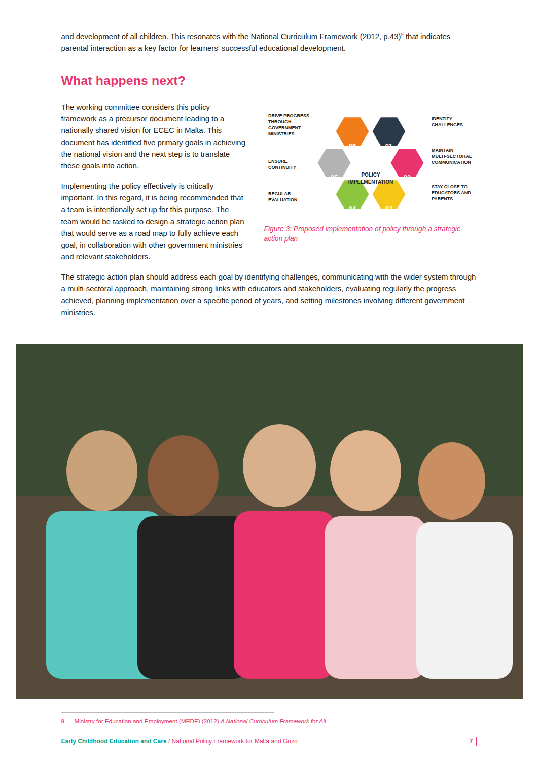and development of all children. This resonates with the National Curriculum Framework (2012, p.43)9 that indicates parental interaction as a key factor for learners’ successful educational development.
What happens next?
Figure 3: Proposed implementation of policy through a strategic action plan
The working committee considers this policy framework as a precursor document leading to a nationally shared vision for ECEC in Malta. This document has identified five primary goals in achieving the national vision and the next step is to translate these goals into action.
Implementing the policy effectively is critically important. In this regard, it is being recommended that a team is intentionally set up for this purpose. The team would be tasked to design a strategic action plan that would serve as a road map to fully achieve each goal, in collaboration with other government ministries and relevant stakeholders.
The strategic action plan should address each goal by identifying challenges, communicating with the wider system through a multi-sectoral approach, maintaining strong links with educators and stakeholders, evaluating regularly the progress achieved, planning implementation over a specific period of years, and setting milestones involving different government ministries.
9 Ministry for Education and Employment (MEDE) (2012) A National Curriculum Framework for All.
Early Childhood Education and Care / National Policy Framework for Malta and Gozo
7